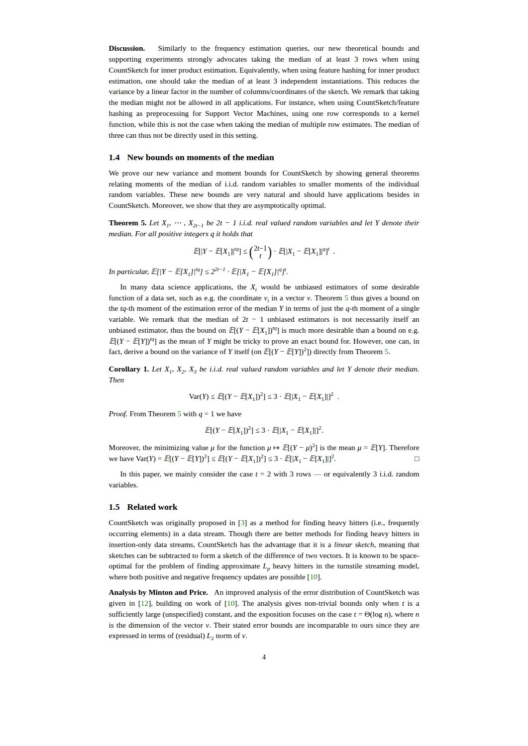Discussion. Similarly to the frequency estimation queries, our new theoretical bounds and supporting experiments strongly advocates taking the median of at least 3 rows when using CountSketch for inner product estimation. Equivalently, when using feature hashing for inner product estimation, one should take the median of at least 3 independent instantiations. This reduces the variance by a linear factor in the number of columns/coordinates of the sketch. We remark that taking the median might not be allowed in all applications. For instance, when using CountSketch/feature hashing as preprocessing for Support Vector Machines, using one row corresponds to a kernel function, while this is not the case when taking the median of multiple row estimates. The median of three can thus not be directly used in this setting.
1.4 New bounds on moments of the median
We prove our new variance and moment bounds for CountSketch by showing general theorems relating moments of the median of i.i.d. random variables to smaller moments of the individual random variables. These new bounds are very natural and should have applications besides in CountSketch. Moreover, we show that they are asymptotically optimal.
Theorem 5. Let X1, ⋯ , X2t−1 be 2t − 1 i.i.d. real valued random variables and let Y denote their median. For all positive integers q it holds that
𝔼[|Y − 𝔼[X1]|tq] ≤ (2t−1 t) · 𝔼[|X1 − 𝔼[X1]|q]t .
In particular, 𝔼[|Y − 𝔼[X1]|tq] ≤ 22t−1 · 𝔼[|X1 − 𝔼[X1]|q]t.
In many data science applications, the Xi would be unbiased estimators of some desirable function of a data set, such as e.g. the coordinate vi in a vector v. Theorem 5 thus gives a bound on the tq-th moment of the estimation error of the median Y in terms of just the q-th moment of a single variable. We remark that the median of 2t − 1 unbiased estimators is not necessarily itself an unbiased estimator, thus the bound on 𝔼[(Y − 𝔼[X1])tq] is much more desirable than a bound on e.g. 𝔼[(Y − 𝔼[Y])tq] as the mean of Y might be tricky to prove an exact bound for. However, one can, in fact, derive a bound on the variance of Y itself (on 𝔼[(Y − 𝔼[Y])2]) directly from Theorem 5.
Corollary 1. Let X1, X2, X3 be i.i.d. real valued random variables and let Y denote their median. Then
Var(Y) ≤ 𝔼[(Y − 𝔼[X1])2] ≤ 3 · 𝔼[|X1 − 𝔼[X1]|]2 .
Proof. From Theorem 5 with q = 1 we have
𝔼[(Y − 𝔼[X1])2] ≤ 3 · 𝔼[|X1 − 𝔼[X1]|]2.
Moreover, the minimizing value μ for the function μ ↦ 𝔼[(Y − μ)2] is the mean μ = 𝔼[Y]. Therefore we have Var(Y) = 𝔼[(Y − 𝔼[Y])2] ≤ 𝔼[(Y − 𝔼[X1])2] ≤ 3 · 𝔼[|X1 − 𝔼[X1]|]2.□
In this paper, we mainly consider the case t = 2 with 3 rows — or equivalently 3 i.i.d. random variables.
1.5 Related work
CountSketch was originally proposed in [3] as a method for finding heavy hitters (i.e., frequently occurring elements) in a data stream. Though there are better methods for finding heavy hitters in insertion-only data streams, CountSketch has the advantage that it is a linear sketch, meaning that sketches can be subtracted to form a sketch of the difference of two vectors. It is known to be space-optimal for the problem of finding approximate Lp heavy hitters in the turnstile streaming model, where both positive and negative frequency updates are possible [10].
Analysis by Minton and Price. An improved analysis of the error distribution of CountSketch was given in [12], building on work of [10]. The analysis gives non-trivial bounds only when t is a sufficiently large (unspecified) constant, and the exposition focuses on the case t = Θ(log n), where n is the dimension of the vector v. Their stated error bounds are incomparable to ours since they are expressed in terms of (residual) L2 norm of v.
4